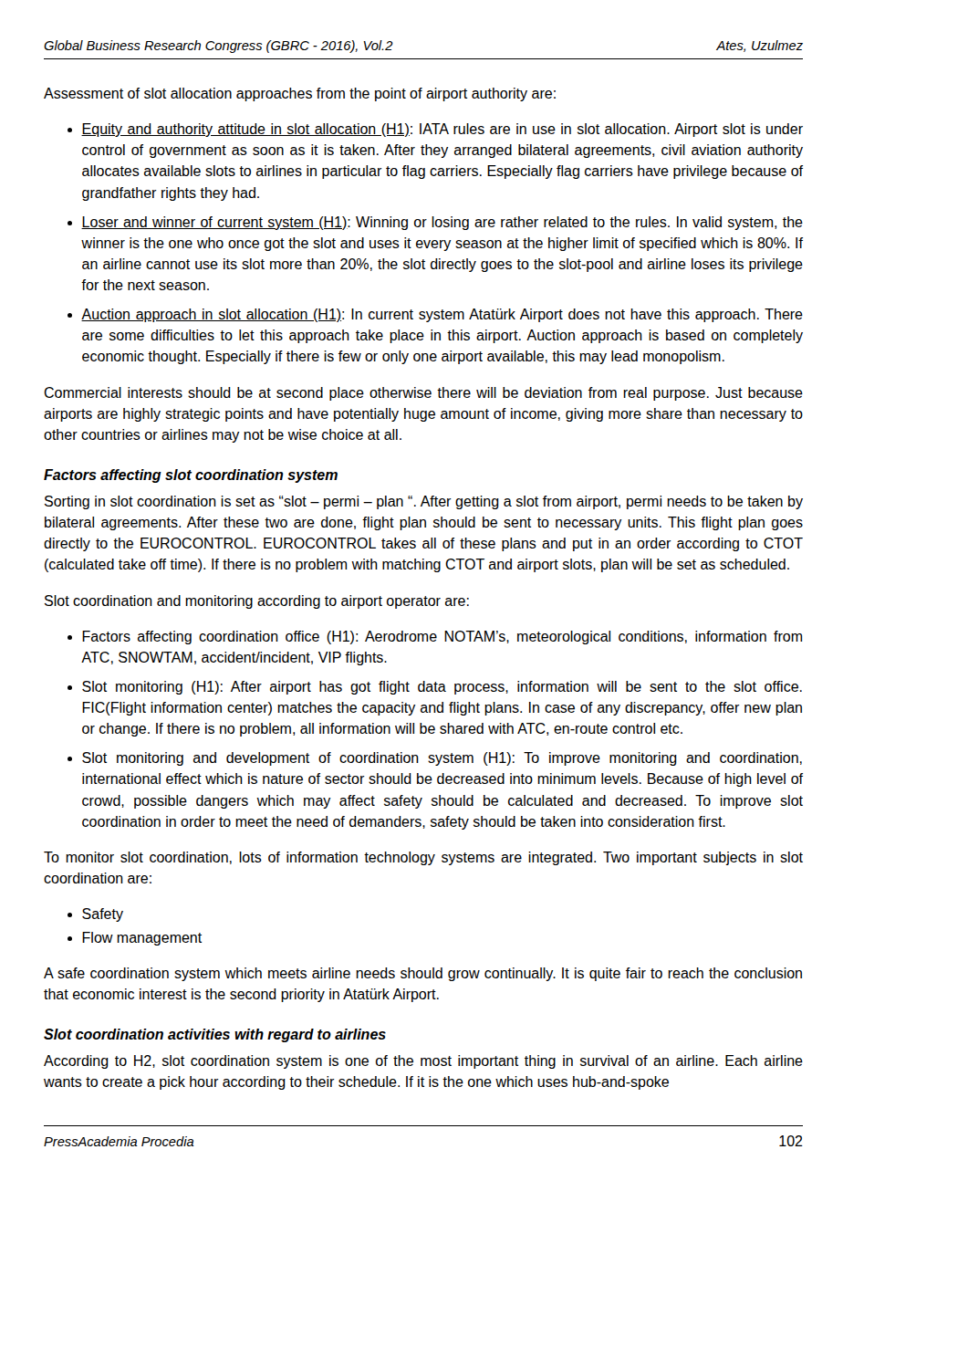Global Business Research Congress (GBRC - 2016), Vol.2 Ates, Uzulmez
Assessment of slot allocation approaches from the point of airport authority are:
Equity and authority attitude in slot allocation (H1): IATA rules are in use in slot allocation. Airport slot is under control of government as soon as it is taken. After they arranged bilateral agreements, civil aviation authority allocates available slots to airlines in particular to flag carriers. Especially flag carriers have privilege because of grandfather rights they had.
Loser and winner of current system (H1): Winning or losing are rather related to the rules. In valid system, the winner is the one who once got the slot and uses it every season at the higher limit of specified which is 80%. If an airline cannot use its slot more than 20%, the slot directly goes to the slot-pool and airline loses its privilege for the next season.
Auction approach in slot allocation (H1): In current system Atatürk Airport does not have this approach. There are some difficulties to let this approach take place in this airport. Auction approach is based on completely economic thought. Especially if there is few or only one airport available, this may lead monopolism.
Commercial interests should be at second place otherwise there will be deviation from real purpose. Just because airports are highly strategic points and have potentially huge amount of income, giving more share than necessary to other countries or airlines may not be wise choice at all.
Factors affecting slot coordination system
Sorting in slot coordination is set as “slot – permi – plan “. After getting a slot from airport, permi needs to be taken by bilateral agreements. After these two are done, flight plan should be sent to necessary units. This flight plan goes directly to the EUROCONTROL. EUROCONTROL takes all of these plans and put in an order according to CTOT (calculated take off time). If there is no problem with matching CTOT and airport slots, plan will be set as scheduled.
Slot coordination and monitoring according to airport operator are:
Factors affecting coordination office (H1): Aerodrome NOTAM’s, meteorological conditions, information from ATC, SNOWTAM, accident/incident, VIP flights.
Slot monitoring (H1): After airport has got flight data process, information will be sent to the slot office. FIC(Flight information center) matches the capacity and flight plans. In case of any discrepancy, offer new plan or change. If there is no problem, all information will be shared with ATC, en-route control etc.
Slot monitoring and development of coordination system (H1): To improve monitoring and coordination, international effect which is nature of sector should be decreased into minimum levels. Because of high level of crowd, possible dangers which may affect safety should be calculated and decreased. To improve slot coordination in order to meet the need of demanders, safety should be taken into consideration first.
To monitor slot coordination, lots of information technology systems are integrated. Two important subjects in slot coordination are:
Safety
Flow management
A safe coordination system which meets airline needs should grow continually. It is quite fair to reach the conclusion that economic interest is the second priority in Atatürk Airport.
Slot coordination activities with regard to airlines
According to H2, slot coordination system is one of the most important thing in survival of an airline. Each airline wants to create a pick hour according to their schedule. If it is the one which uses hub-and-spoke
PressAcademia Procedia 102